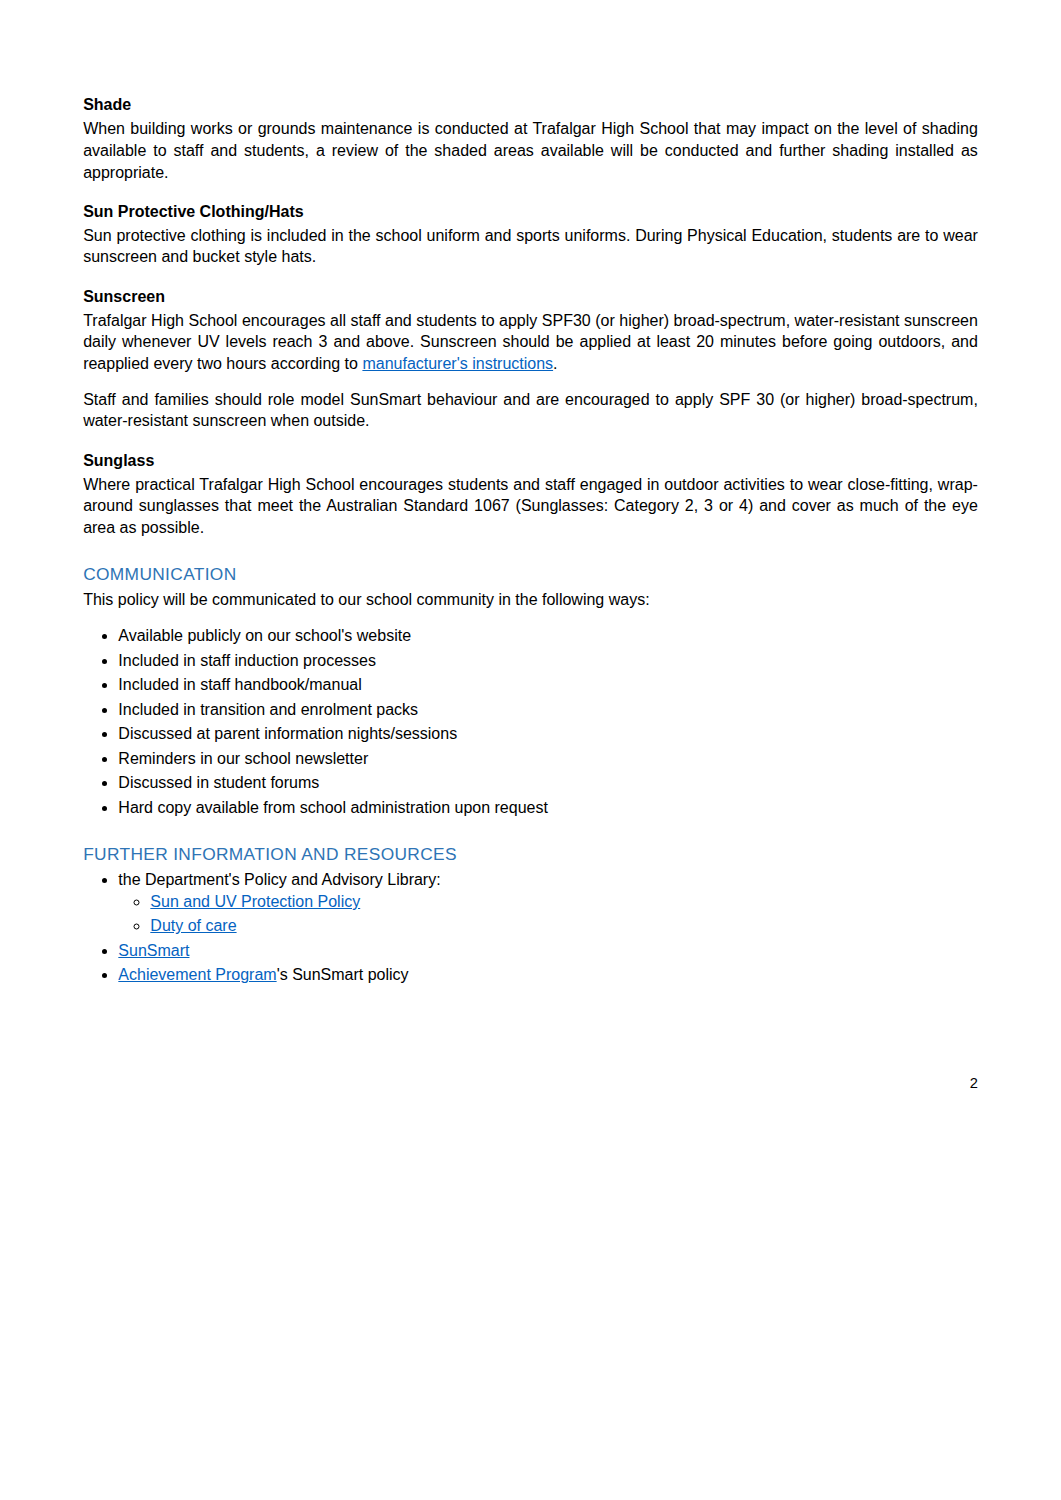Shade
When building works or grounds maintenance is conducted at Trafalgar High School that may impact on the level of shading available to staff and students, a review of the shaded areas available will be conducted and further shading installed as appropriate.
Sun Protective Clothing/Hats
Sun protective clothing is included in the school uniform and sports uniforms. During Physical Education, students are to wear sunscreen and bucket style hats.
Sunscreen
Trafalgar High School encourages all staff and students to apply SPF30 (or higher) broad-spectrum, water-resistant sunscreen daily whenever UV levels reach 3 and above. Sunscreen should be applied at least 20 minutes before going outdoors, and reapplied every two hours according to manufacturer's instructions.
Staff and families should role model SunSmart behaviour and are encouraged to apply SPF 30 (or higher) broad-spectrum, water-resistant sunscreen when outside.
Sunglass
Where practical Trafalgar High School encourages students and staff engaged in outdoor activities to wear close-fitting, wrap-around sunglasses that meet the Australian Standard 1067 (Sunglasses: Category 2, 3 or 4) and cover as much of the eye area as possible.
COMMUNICATION
This policy will be communicated to our school community in the following ways:
Available publicly on our school's website
Included in staff induction processes
Included in staff handbook/manual
Included in transition and enrolment packs
Discussed at parent information nights/sessions
Reminders in our school newsletter
Discussed in student forums
Hard copy available from school administration upon request
FURTHER INFORMATION AND RESOURCES
the Department's Policy and Advisory Library:
Sun and UV Protection Policy
Duty of care
SunSmart
Achievement Program's SunSmart policy
2